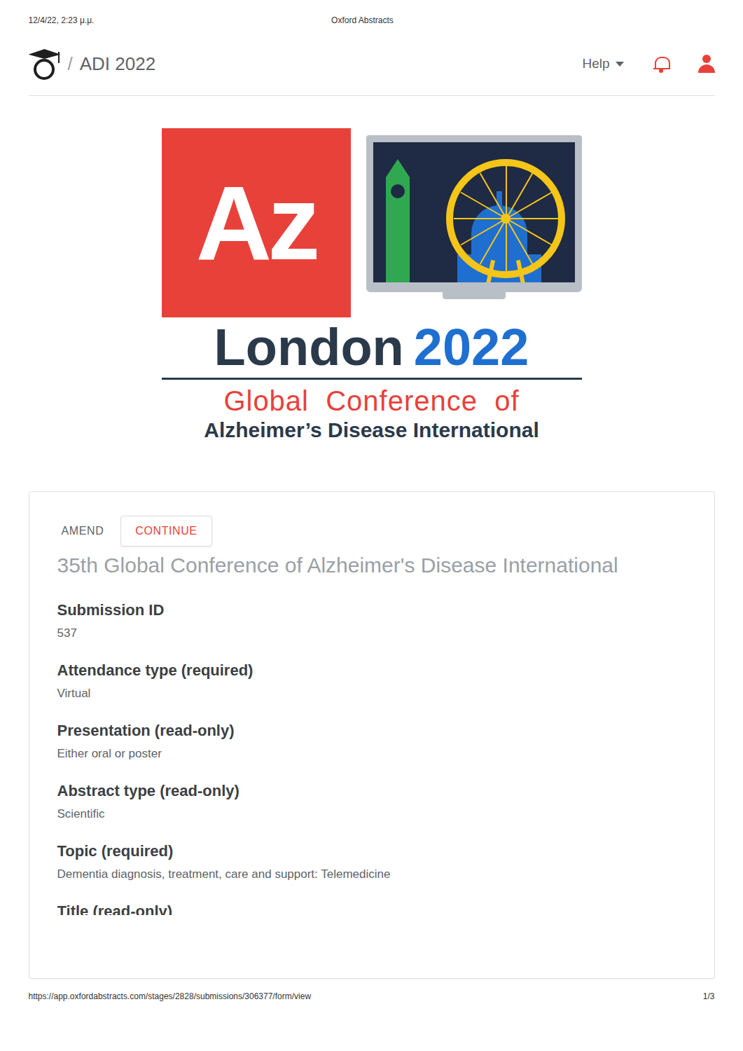12/4/22, 2:23 μ.μ.
Oxford Abstracts
/ ADI 2022
Help
Az
London 2022
Global Conference of
Alzheimer’s Disease International
AMEND CONTINUE
35th Global Conference of Alzheimer's Disease International
Submission ID
537
Attendance type (required)
Virtual
Presentation (read-only)
Either oral or poster
Abstract type (read-only)
Scientific
Topic (required)
Dementia diagnosis, treatment, care and support: Telemedicine
Title (read-only)
https://app.oxfordabstracts.com/stages/2828/submissions/306377/form/view 1/3